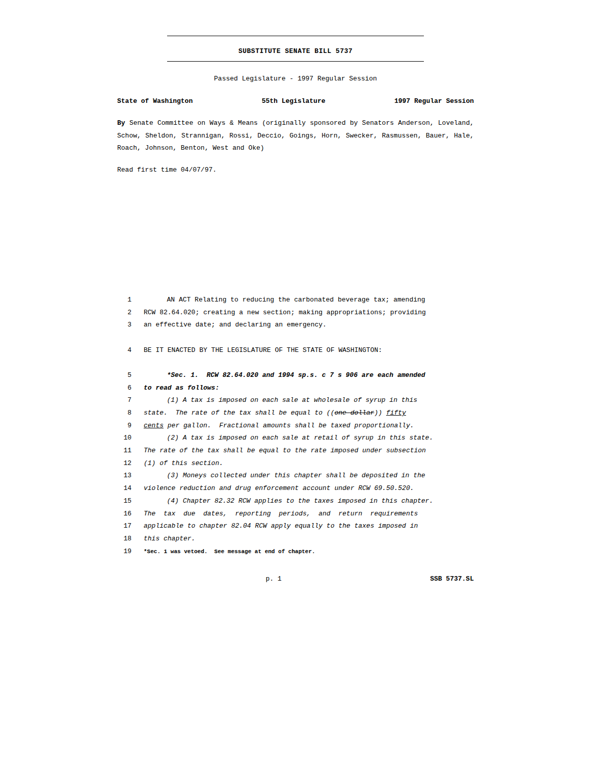SUBSTITUTE SENATE BILL 5737
Passed Legislature - 1997 Regular Session
State of Washington 55th Legislature 1997 Regular Session
By Senate Committee on Ways & Means (originally sponsored by Senators Anderson, Loveland, Schow, Sheldon, Strannigan, Rossi, Deccio, Goings, Horn, Swecker, Rasmussen, Bauer, Hale, Roach, Johnson, Benton, West and Oke)
Read first time 04/07/97.
1 AN ACT Relating to reducing the carbonated beverage tax; amending
2 RCW 82.64.020; creating a new section; making appropriations; providing
3an effective date; and declaring an emergency.
4 BE IT ENACTED BY THE LEGISLATURE OF THE STATE OF WASHINGTON:
5 *Sec. 1. RCW 82.64.020 and 1994 sp.s. c 7 s 906 are each amended
6 to read as follows:
7 (1) A tax is imposed on each sale at wholesale of syrup in this
8 state. The rate of the tax shall be equal to ((one dollar)) fifty
9 cents per gallon. Fractional amounts shall be taxed proportionally.
10 (2) A tax is imposed on each sale at retail of syrup in this state.
11 The rate of the tax shall be equal to the rate imposed under subsection
12(1) of this section.
13 (3) Moneys collected under this chapter shall be deposited in the
14 violence reduction and drug enforcement account under RCW 69.50.520.
15 (4) Chapter 82.32 RCW applies to the taxes imposed in this chapter.
16 The tax due dates, reporting periods, and return requirements
17 applicable to chapter 82.04 RCW apply equally to the taxes imposed in
18 this chapter.
19*Sec. 1 was vetoed. See message at end of chapter.
p. 1 SSB 5737.SL